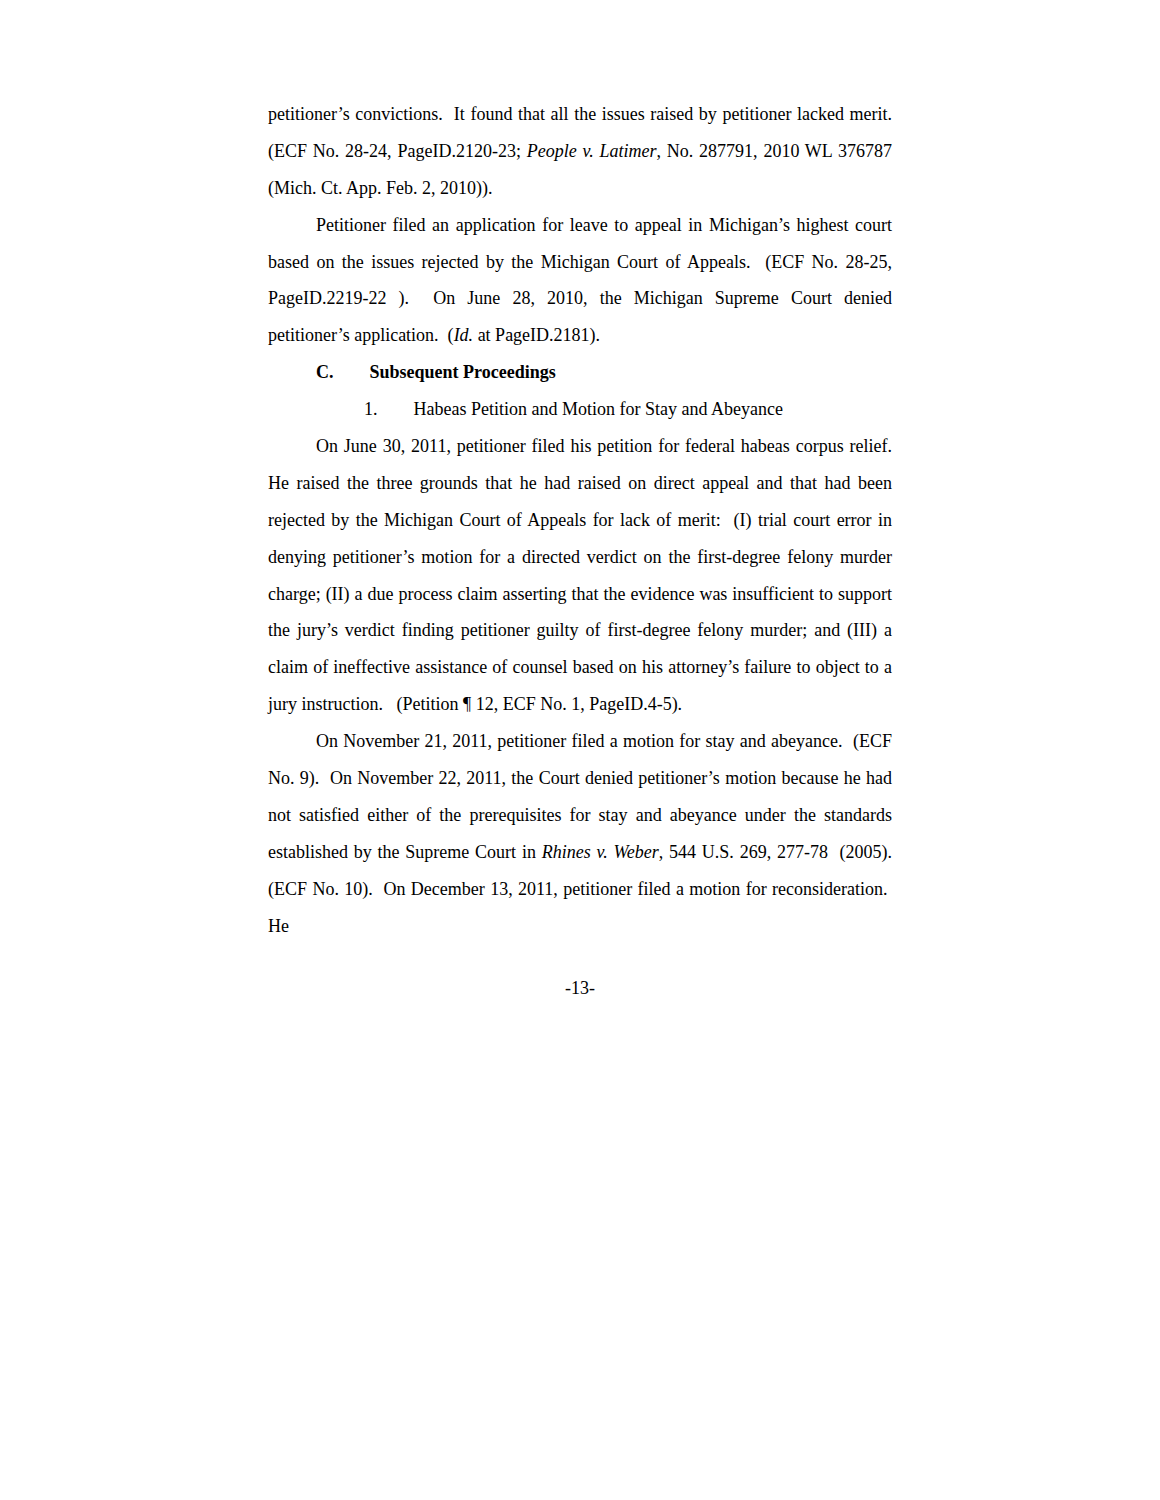petitioner’s convictions. It found that all the issues raised by petitioner lacked merit. (ECF No. 28-24, PageID.2120-23; People v. Latimer, No. 287791, 2010 WL 376787 (Mich. Ct. App. Feb. 2, 2010)).
Petitioner filed an application for leave to appeal in Michigan’s highest court based on the issues rejected by the Michigan Court of Appeals. (ECF No. 28-25, PageID.2219-22 ). On June 28, 2010, the Michigan Supreme Court denied petitioner’s application. (Id. at PageID.2181).
C.  Subsequent Proceedings
1.  Habeas Petition and Motion for Stay and Abeyance
On June 30, 2011, petitioner filed his petition for federal habeas corpus relief. He raised the three grounds that he had raised on direct appeal and that had been rejected by the Michigan Court of Appeals for lack of merit: (I) trial court error in denying petitioner’s motion for a directed verdict on the first-degree felony murder charge; (II) a due process claim asserting that the evidence was insufficient to support the jury’s verdict finding petitioner guilty of first-degree felony murder; and (III) a claim of ineffective assistance of counsel based on his attorney’s failure to object to a jury instruction. (Petition ¶ 12, ECF No. 1, PageID.4-5).
On November 21, 2011, petitioner filed a motion for stay and abeyance. (ECF No. 9). On November 22, 2011, the Court denied petitioner’s motion because he had not satisfied either of the prerequisites for stay and abeyance under the standards established by the Supreme Court in Rhines v. Weber, 544 U.S. 269, 277-78 (2005). (ECF No. 10). On December 13, 2011, petitioner filed a motion for reconsideration. He
-13-